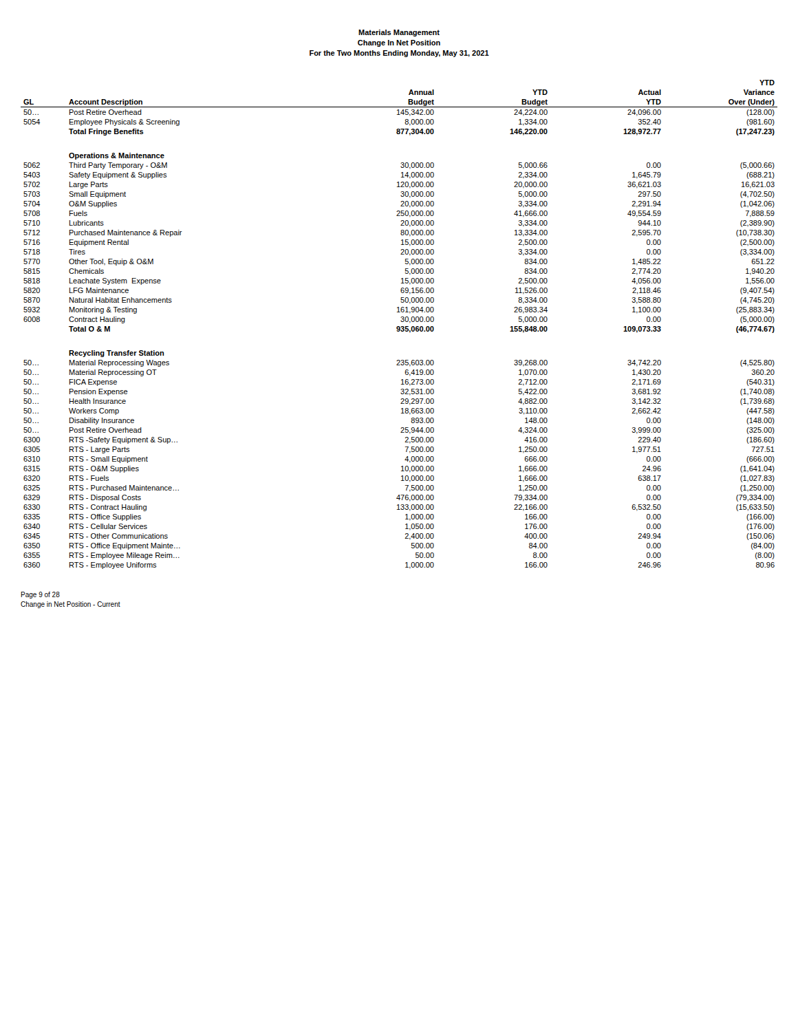Materials Management
Change In Net Position
For the Two Months Ending Monday, May 31, 2021
| | | | | | YTD |
| --- | --- | --- | --- | --- | --- |
| | | Annual | YTD | Actual | Variance |
| GL | Account Description | Budget | Budget | YTD | Over (Under) |
| 50… | Post Retire Overhead | 145,342.00 | 24,224.00 | 24,096.00 | (128.00) |
| 5054 | Employee Physicals & Screening | 8,000.00 | 1,334.00 | 352.40 | (981.60) |
| | Total Fringe Benefits | 877,304.00 | 146,220.00 | 128,972.77 | (17,247.23) |
| | Operations & Maintenance |
| 5062 | Third Party Temporary - O&M | 30,000.00 | 5,000.66 | 0.00 | (5,000.66) |
| 5403 | Safety Equipment & Supplies | 14,000.00 | 2,334.00 | 1,645.79 | (688.21) |
| 5702 | Large Parts | 120,000.00 | 20,000.00 | 36,621.03 | 16,621.03 |
| 5703 | Small Equipment | 30,000.00 | 5,000.00 | 297.50 | (4,702.50) |
| 5704 | O&M Supplies | 20,000.00 | 3,334.00 | 2,291.94 | (1,042.06) |
| 5708 | Fuels | 250,000.00 | 41,666.00 | 49,554.59 | 7,888.59 |
| 5710 | Lubricants | 20,000.00 | 3,334.00 | 944.10 | (2,389.90) |
| 5712 | Purchased Maintenance & Repair | 80,000.00 | 13,334.00 | 2,595.70 | (10,738.30) |
| 5716 | Equipment Rental | 15,000.00 | 2,500.00 | 0.00 | (2,500.00) |
| 5718 | Tires | 20,000.00 | 3,334.00 | 0.00 | (3,334.00) |
| 5770 | Other Tool, Equip & O&M | 5,000.00 | 834.00 | 1,485.22 | 651.22 |
| 5815 | Chemicals | 5,000.00 | 834.00 | 2,774.20 | 1,940.20 |
| 5818 | Leachate System Expense | 15,000.00 | 2,500.00 | 4,056.00 | 1,556.00 |
| 5820 | LFG Maintenance | 69,156.00 | 11,526.00 | 2,118.46 | (9,407.54) |
| 5870 | Natural Habitat Enhancements | 50,000.00 | 8,334.00 | 3,588.80 | (4,745.20) |
| 5932 | Monitoring & Testing | 161,904.00 | 26,983.34 | 1,100.00 | (25,883.34) |
| 6008 | Contract Hauling | 30,000.00 | 5,000.00 | 0.00 | (5,000.00) |
| | Total O & M | 935,060.00 | 155,848.00 | 109,073.33 | (46,774.67) |
| | Recycling Transfer Station |
| 50… | Material Reprocessing Wages | 235,603.00 | 39,268.00 | 34,742.20 | (4,525.80) |
| 50… | Material Reprocessing OT | 6,419.00 | 1,070.00 | 1,430.20 | 360.20 |
| 50… | FICA Expense | 16,273.00 | 2,712.00 | 2,171.69 | (540.31) |
| 50… | Pension Expense | 32,531.00 | 5,422.00 | 3,681.92 | (1,740.08) |
| 50… | Health Insurance | 29,297.00 | 4,882.00 | 3,142.32 | (1,739.68) |
| 50… | Workers Comp | 18,663.00 | 3,110.00 | 2,662.42 | (447.58) |
| 50… | Disability Insurance | 893.00 | 148.00 | 0.00 | (148.00) |
| 50… | Post Retire Overhead | 25,944.00 | 4,324.00 | 3,999.00 | (325.00) |
| 6300 | RTS -Safety Equipment & Sup… | 2,500.00 | 416.00 | 229.40 | (186.60) |
| 6305 | RTS - Large Parts | 7,500.00 | 1,250.00 | 1,977.51 | 727.51 |
| 6310 | RTS - Small Equipment | 4,000.00 | 666.00 | 0.00 | (666.00) |
| 6315 | RTS - O&M Supplies | 10,000.00 | 1,666.00 | 24.96 | (1,641.04) |
| 6320 | RTS - Fuels | 10,000.00 | 1,666.00 | 638.17 | (1,027.83) |
| 6325 | RTS - Purchased Maintenance… | 7,500.00 | 1,250.00 | 0.00 | (1,250.00) |
| 6329 | RTS - Disposal Costs | 476,000.00 | 79,334.00 | 0.00 | (79,334.00) |
| 6330 | RTS - Contract Hauling | 133,000.00 | 22,166.00 | 6,532.50 | (15,633.50) |
| 6335 | RTS - Office Supplies | 1,000.00 | 166.00 | 0.00 | (166.00) |
| 6340 | RTS - Cellular Services | 1,050.00 | 176.00 | 0.00 | (176.00) |
| 6345 | RTS - Other Communications | 2,400.00 | 400.00 | 249.94 | (150.06) |
| 6350 | RTS - Office Equipment Mainte… | 500.00 | 84.00 | 0.00 | (84.00) |
| 6355 | RTS - Employee Mileage Reim… | 50.00 | 8.00 | 0.00 | (8.00) |
| 6360 | RTS - Employee Uniforms | 1,000.00 | 166.00 | 246.96 | 80.96 |
Page 9 of 28
Change in Net Position - Current